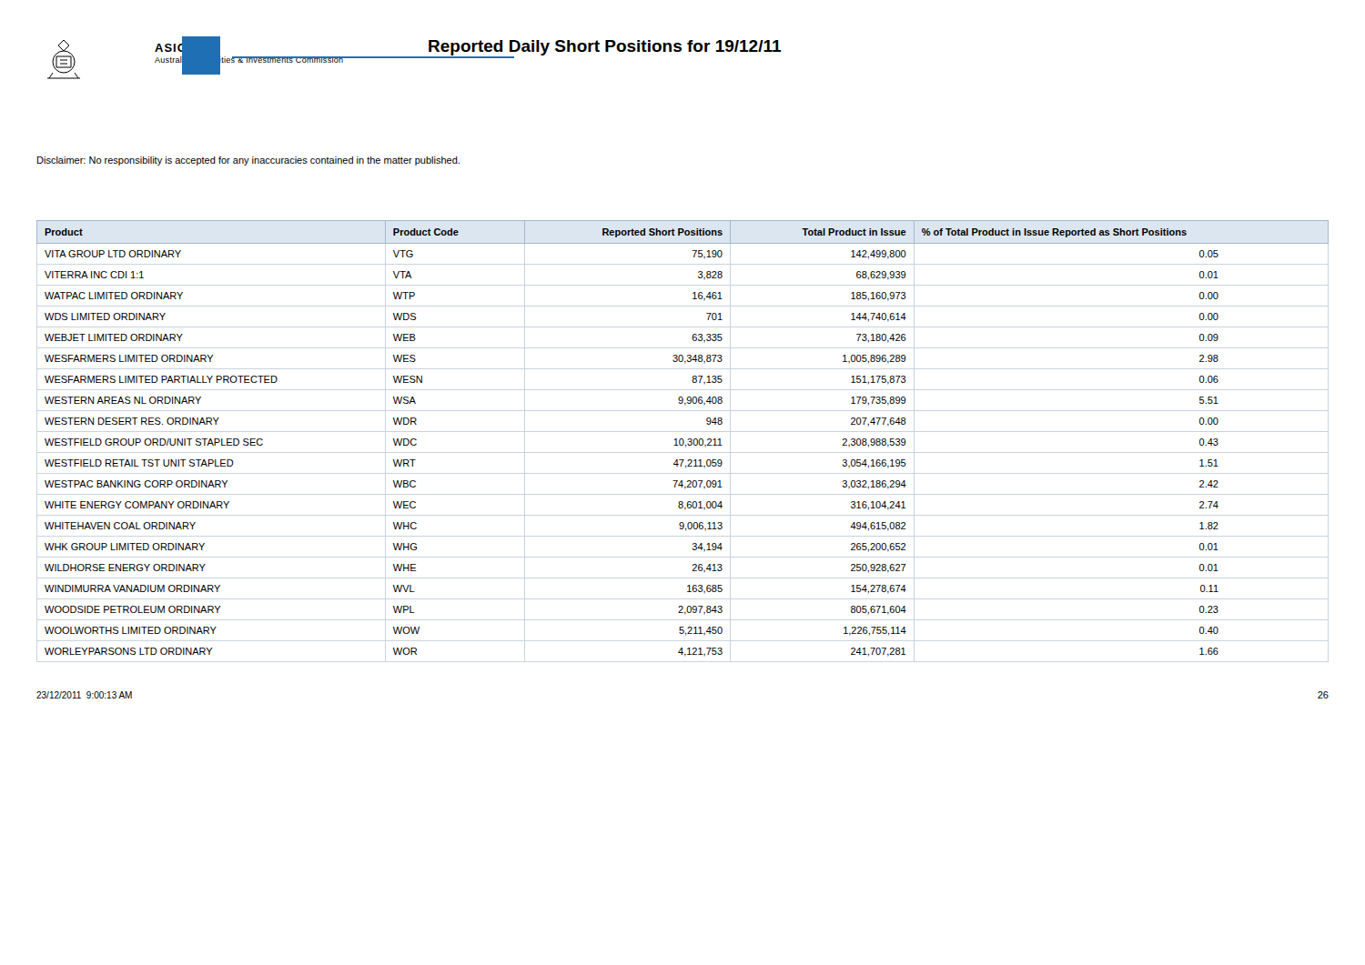ASIC
Australian Securities & Investments Commission
Reported Daily Short Positions for 19/12/11
Disclaimer: No responsibility is accepted for any inaccuracies contained in the matter published.
| Product | Product Code | Reported Short Positions | Total Product in Issue | % of Total Product in Issue Reported as Short Positions |
| --- | --- | --- | --- | --- |
| VITA GROUP LTD ORDINARY | VTG | 75,190 | 142,499,800 | 0.05 |
| VITERRA INC CDI 1:1 | VTA | 3,828 | 68,629,939 | 0.01 |
| WATPAC LIMITED ORDINARY | WTP | 16,461 | 185,160,973 | 0.00 |
| WDS LIMITED ORDINARY | WDS | 701 | 144,740,614 | 0.00 |
| WEBJET LIMITED ORDINARY | WEB | 63,335 | 73,180,426 | 0.09 |
| WESFARMERS LIMITED ORDINARY | WES | 30,348,873 | 1,005,896,289 | 2.98 |
| WESFARMERS LIMITED PARTIALLY PROTECTED | WESN | 87,135 | 151,175,873 | 0.06 |
| WESTERN AREAS NL ORDINARY | WSA | 9,906,408 | 179,735,899 | 5.51 |
| WESTERN DESERT RES. ORDINARY | WDR | 948 | 207,477,648 | 0.00 |
| WESTFIELD GROUP ORD/UNIT STAPLED SEC | WDC | 10,300,211 | 2,308,988,539 | 0.43 |
| WESTFIELD RETAIL TST UNIT STAPLED | WRT | 47,211,059 | 3,054,166,195 | 1.51 |
| WESTPAC BANKING CORP ORDINARY | WBC | 74,207,091 | 3,032,186,294 | 2.42 |
| WHITE ENERGY COMPANY ORDINARY | WEC | 8,601,004 | 316,104,241 | 2.74 |
| WHITEHAVEN COAL ORDINARY | WHC | 9,006,113 | 494,615,082 | 1.82 |
| WHK GROUP LIMITED ORDINARY | WHG | 34,194 | 265,200,652 | 0.01 |
| WILDHORSE ENERGY ORDINARY | WHE | 26,413 | 250,928,627 | 0.01 |
| WINDIMURRA VANADIUM ORDINARY | WVL | 163,685 | 154,278,674 | 0.11 |
| WOODSIDE PETROLEUM ORDINARY | WPL | 2,097,843 | 805,671,604 | 0.23 |
| WOOLWORTHS LIMITED ORDINARY | WOW | 5,211,450 | 1,226,755,114 | 0.40 |
| WORLEYPARSONS LTD ORDINARY | WOR | 4,121,753 | 241,707,281 | 1.66 |
23/12/2011 9:00:13 AM
26